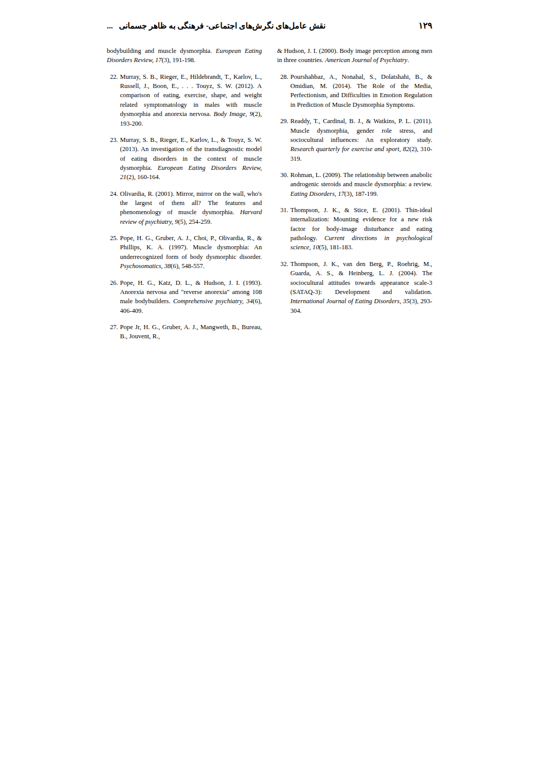۱۲۹ نقش عامل‌های نگرش‌های اجتماعی- فرهنگی به ظاهر جسمانی ...
bodybuilding and muscle dysmorphia. European Eating Disorders Review, 17(3), 191-198.
22. Murray, S. B., Rieger, E., Hildebrandt, T., Karlov, L., Russell, J., Boon, E., . . . Touyz, S. W. (2012). A comparison of eating, exercise, shape, and weight related symptomatology in males with muscle dysmorphia and anorexia nervosa. Body Image, 9(2), 193-200.
23. Murray, S. B., Rieger, E., Karlov, L., & Touyz, S. W. (2013). An investigation of the transdiagnostic model of eating disorders in the context of muscle dysmorphia. European Eating Disorders Review, 21(2), 160-164.
24. Olivardia, R. (2001). Mirror, mirror on the wall, who's the largest of them all? The features and phenomenology of muscle dysmorphia. Harvard review of psychiatry, 9(5), 254-259.
25. Pope, H. G., Gruber, A. J., Choi, P., Olivardia, R., & Phillips, K. A. (1997). Muscle dysmorphia: An underrecognized form of body dysmorphic disorder. Psychosomatics, 38(6), 548-557.
26. Pope, H. G., Katz, D. L., & Hudson, J. I. (1993). Anorexia nervosa and "reverse anorexia" among 108 male bodybuilders. Comprehensive psychiatry, 34(6), 406-409.
27. Pope Jr, H. G., Gruber, A. J., Mangweth, B., Bureau, B., Jouvent, R.,
& Hudson, J. I. (2000). Body image perception among men in three countries. American Journal of Psychiatry.
28. Pourshahbaz, A., Nonahal, S., Dolatshahi, B., & Omidian, M. (2014). The Role of the Media, Perfectionism, and Difficulties in Emotion Regulation in Prediction of Muscle Dysmorphia Symptoms.
29. Readdy, T., Cardinal, B. J., & Watkins, P. L. (2011). Muscle dysmorphia, gender role stress, and sociocultural influences: An exploratory study. Research quarterly for exercise and sport, 82(2), 310-319.
30. Rohman, L. (2009). The relationship between anabolic androgenic steroids and muscle dysmorphia: a review. Eating Disorders, 17(3), 187-199.
31. Thompson, J. K., & Stice, E. (2001). Thin-ideal internalization: Mounting evidence for a new risk factor for body-image disturbance and eating pathology. Current directions in psychological science, 10(5), 181-183.
32. Thompson, J. K., van den Berg, P., Roehrig, M., Guarda, A. S., & Heinberg, L. J. (2004). The sociocultural attitudes towards appearance scale-3 (SATAQ-3): Development and validation. International Journal of Eating Disorders, 35(3), 293-304.